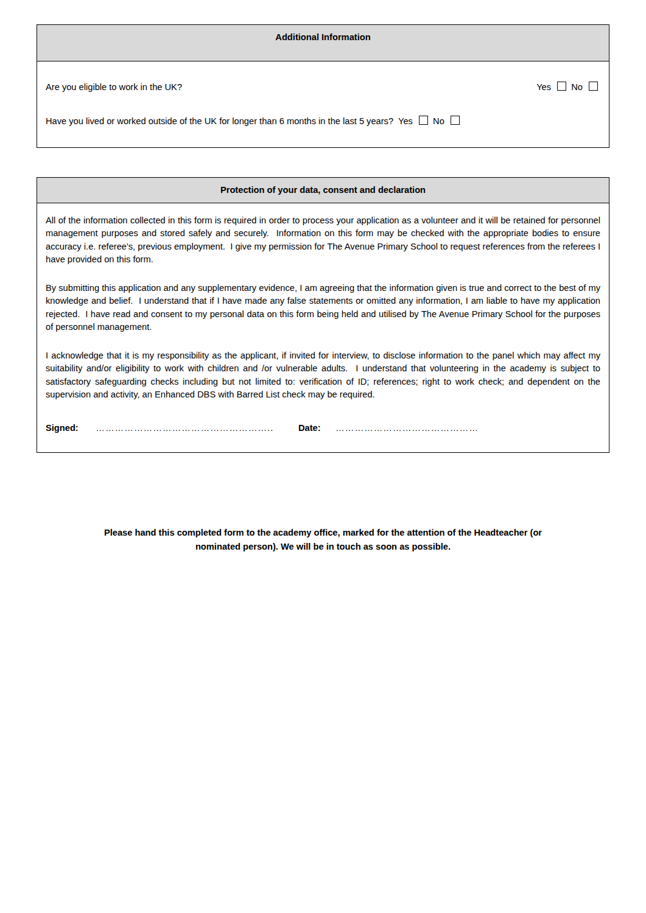| Additional Information |
| --- |
| Are you eligible to work in the UK? Yes No Have you lived or worked outside of the UK for longer than 6 months in the last 5 years? Yes No |
| Protection of your data, consent and declaration |
| --- |
| All of the information collected in this form is required in order to process your application as a volunteer and it will be retained for personnel management purposes and stored safely and securely. Information on this form may be checked with the appropriate bodies to ensure accuracy i.e. referee's, previous employment. I give my permission for The Avenue Primary School to request references from the referees I have provided on this form. By submitting this application and any supplementary evidence, I am agreeing that the information given is true and correct to the best of my knowledge and belief. I understand that if I have made any false statements or omitted any information, I am liable to have my application rejected. I have read and consent to my personal data on this form being held and utilised by The Avenue Primary School for the purposes of personnel management. I acknowledge that it is my responsibility as the applicant, if invited for interview, to disclose information to the panel which may affect my suitability and/or eligibility to work with children and /or vulnerable adults. I understand that volunteering in the academy is subject to satisfactory safeguarding checks including but not limited to: verification of ID; references; right to work check; and dependent on the supervision and activity, an Enhanced DBS with Barred List check may be required. Signed: ……………………………………………….. Date: ……………………………………… |
Please hand this completed form to the academy office, marked for the attention of the Headteacher (or nominated person). We will be in touch as soon as possible.